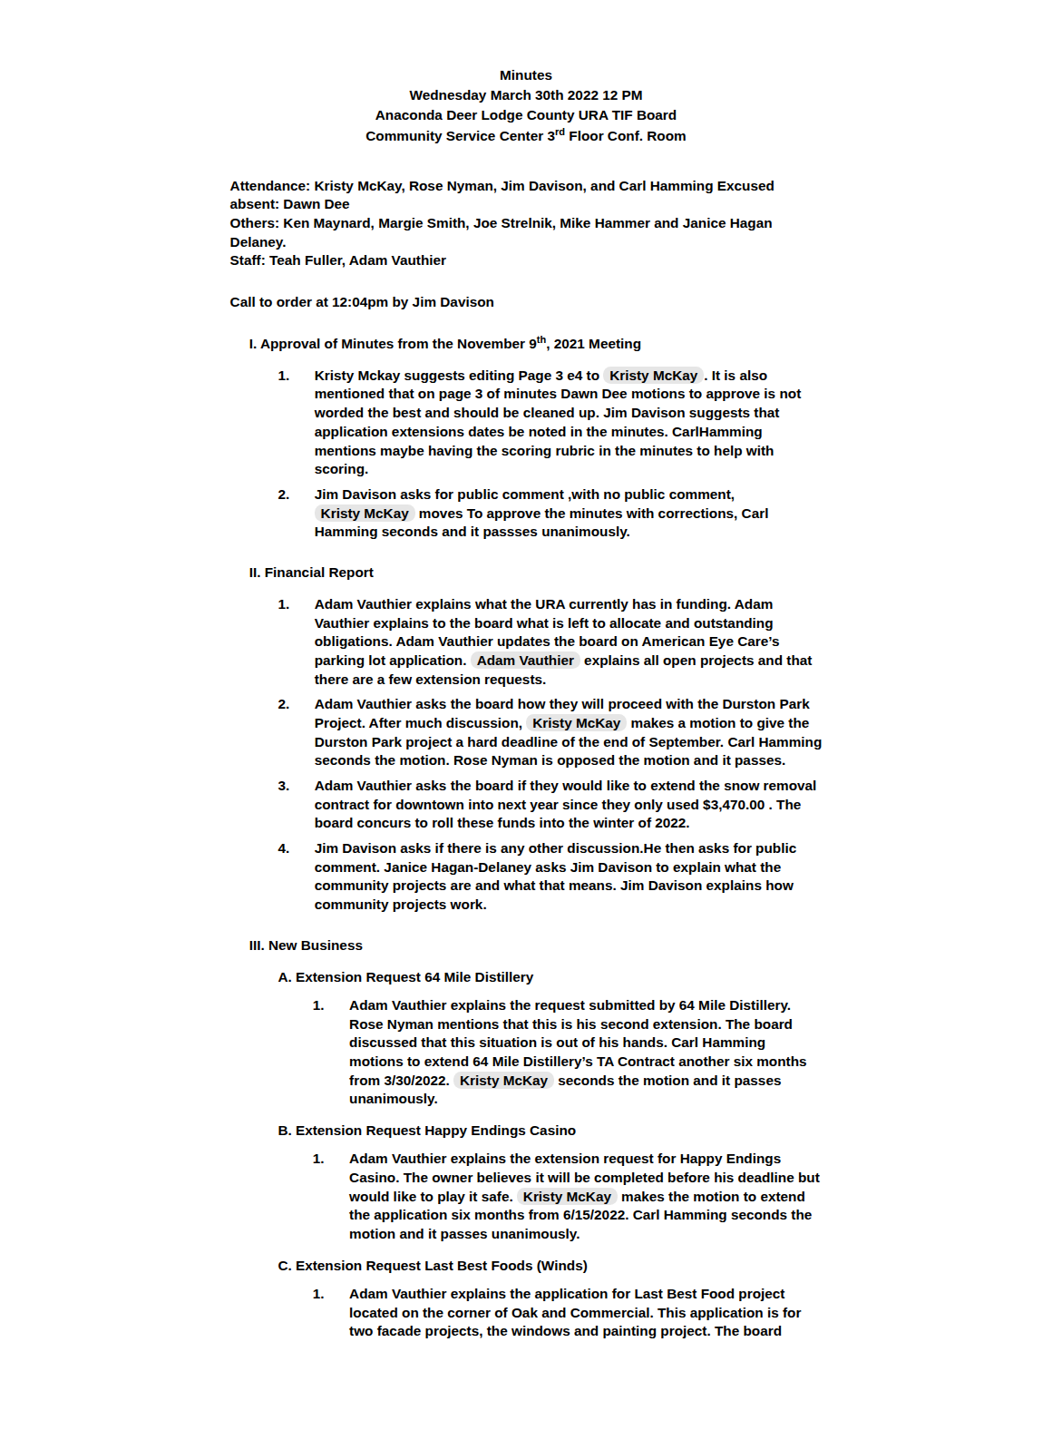Minutes
Wednesday March 30th 2022 12 PM
Anaconda Deer Lodge County URA TIF Board
Community Service Center 3rd Floor Conf. Room
Attendance: Kristy McKay, Rose Nyman, Jim Davison, and Carl Hamming Excused absent: Dawn Dee
Others: Ken Maynard, Margie Smith, Joe Strelnik, Mike Hammer and Janice Hagan Delaney.
Staff: Teah Fuller, Adam Vauthier
Call to order at 12:04pm by Jim Davison
I. Approval of Minutes from the November 9th, 2021 Meeting
1. Kristy Mckay suggests editing Page 3 e4 to Kristy McKay. It is also mentioned that on page 3 of minutes Dawn Dee motions to approve is not worded the best and should be cleaned up. Jim Davison suggests that application extensions dates be noted in the minutes. CarlHamming mentions maybe having the scoring rubric in the minutes to help with scoring.
2. Jim Davison asks for public comment ,with no public comment, Kristy McKay moves To approve the minutes with corrections, Carl Hamming seconds and it passses unanimously.
II. Financial Report
1. Adam Vauthier explains what the URA currently has in funding. Adam Vauthier explains to the board what is left to allocate and outstanding obligations. Adam Vauthier updates the board on American Eye Care’s parking lot application. Adam Vauthier explains all open projects and that there are a few extension requests.
2. Adam Vauthier asks the board how they will proceed with the Durston Park Project. After much discussion, Kristy McKay makes a motion to give the Durston Park project a hard deadline of the end of September. Carl Hamming seconds the motion. Rose Nyman is opposed the motion and it passes.
3. Adam Vauthier asks the board if they would like to extend the snow removal contract for downtown into next year since they only used $3,470.00 . The board concurs to roll these funds into the winter of 2022.
4. Jim Davison asks if there is any other discussion.He then asks for public comment. Janice Hagan-Delaney asks Jim Davison to explain what the community projects are and what that means. Jim Davison explains how community projects work.
III. New Business
A. Extension Request 64 Mile Distillery
1. Adam Vauthier explains the request submitted by 64 Mile Distillery. Rose Nyman mentions that this is his second extension. The board discussed that this situation is out of his hands. Carl Hamming motions to extend 64 Mile Distillery’s TA Contract another six months from 3/30/2022. Kristy McKay seconds the motion and it passes unanimously.
B. Extension Request Happy Endings Casino
1. Adam Vauthier explains the extension request for Happy Endings Casino. The owner believes it will be completed before his deadline but would like to play it safe. Kristy McKay makes the motion to extend the application six months from 6/15/2022. Carl Hamming seconds the motion and it passes unanimously.
C. Extension Request Last Best Foods (Winds)
1. Adam Vauthier explains the application for Last Best Food project located on the corner of Oak and Commercial. This application is for two facade projects, the windows and painting project. The board